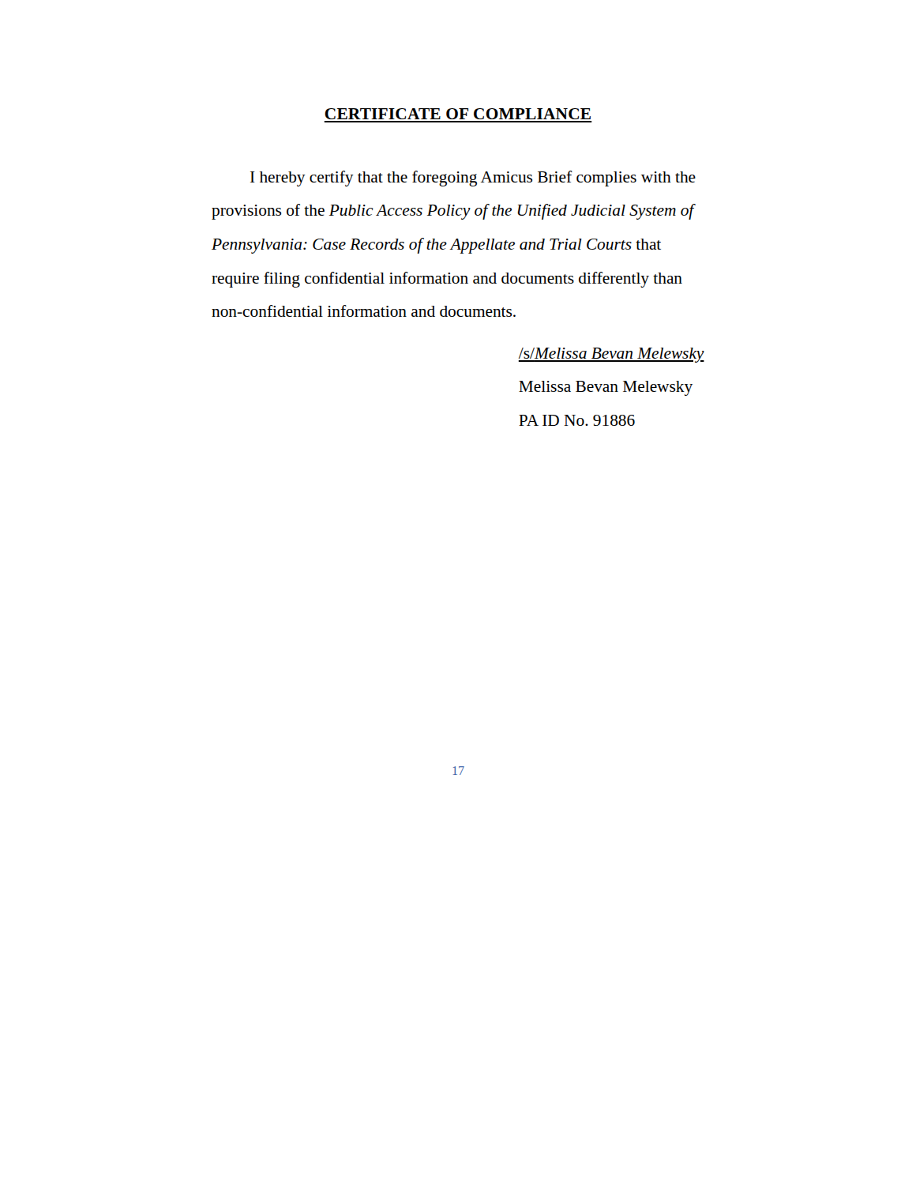CERTIFICATE OF COMPLIANCE
I hereby certify that the foregoing Amicus Brief complies with the provisions of the Public Access Policy of the Unified Judicial System of Pennsylvania: Case Records of the Appellate and Trial Courts that require filing confidential information and documents differently than non-confidential information and documents.
/s/Melissa Bevan Melewsky
Melissa Bevan Melewsky
PA ID No. 91886
17